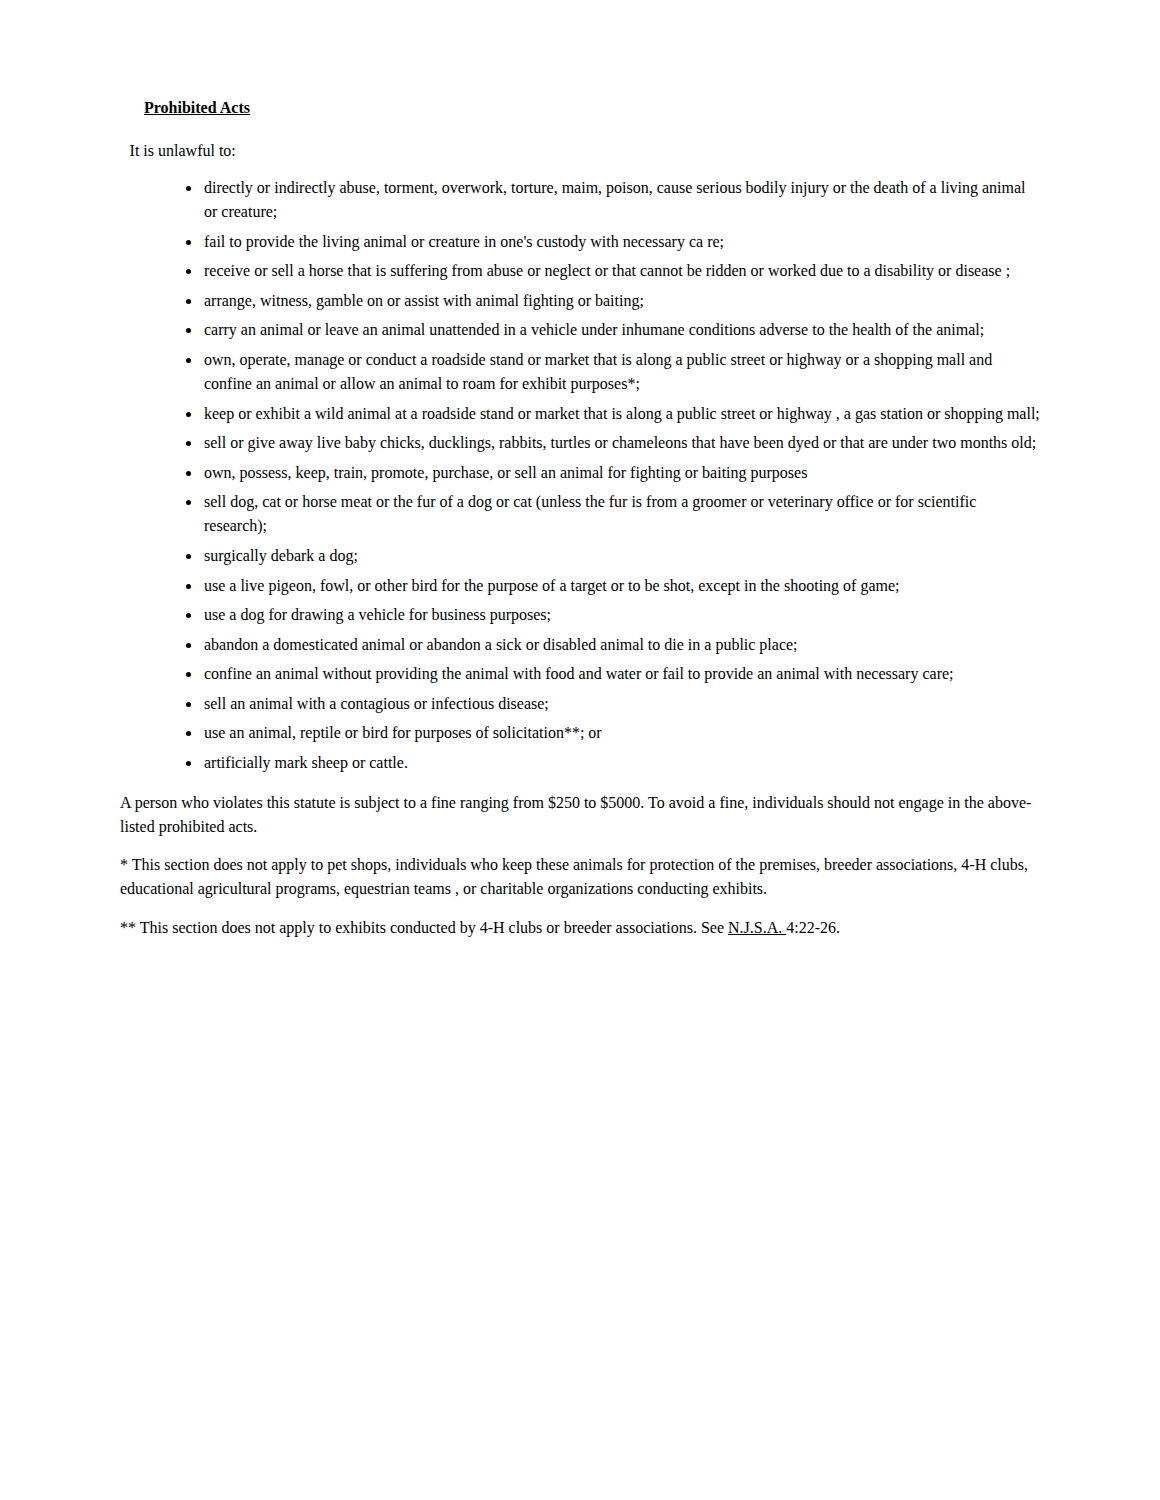Prohibited Acts
It is unlawful to:
directly or indirectly abuse, torment, overwork, torture, maim, poison, cause serious bodily injury or the death of a living animal or creature;
fail to provide the living animal or creature in one's custody with necessary ca re;
receive or sell a horse that is suffering from abuse or neglect or that cannot be ridden or worked due to a disability or disease ;
arrange, witness, gamble on or assist with animal fighting or baiting;
carry an animal or leave an animal unattended in a vehicle under inhumane conditions adverse to the health of the animal;
own, operate, manage or conduct a roadside stand or market that is along a public street or highway or a shopping mall and confine an animal or allow an animal to roam for exhibit purposes*;
keep or exhibit a wild animal at a roadside stand or market that is along a public street or highway , a gas station or shopping mall;
sell or give away live baby chicks, ducklings, rabbits, turtles or chameleons that have been dyed or that are under two months old;
own, possess, keep, train, promote, purchase, or sell an animal for fighting or baiting purposes
sell dog, cat or horse meat or the fur of a dog or cat (unless the fur is from a groomer or veterinary office or for scientific research);
surgically debark a dog;
use a live pigeon, fowl, or other bird for the purpose of a target or to be shot, except in the shooting of game;
use a dog for drawing a vehicle for business purposes;
abandon a domesticated animal or abandon a sick or disabled animal to die in a public place;
confine an animal without providing the animal with food and water or fail to provide an animal with necessary care;
sell an animal with a contagious or infectious disease;
use an animal, reptile or bird for purposes of solicitation**; or
artificially mark sheep or cattle.
A person who violates this statute is subject to a fine ranging from $250 to $5000. To avoid a fine, individuals should not engage in the above-listed prohibited acts.
* This section does not apply to pet shops, individuals who keep these animals for protection of the premises, breeder associations, 4-H clubs, educational agricultural programs, equestrian teams , or charitable organizations conducting exhibits.
** This section does not apply to exhibits conducted by 4-H clubs or breeder associations. See N.J.S.A. 4:22-26.